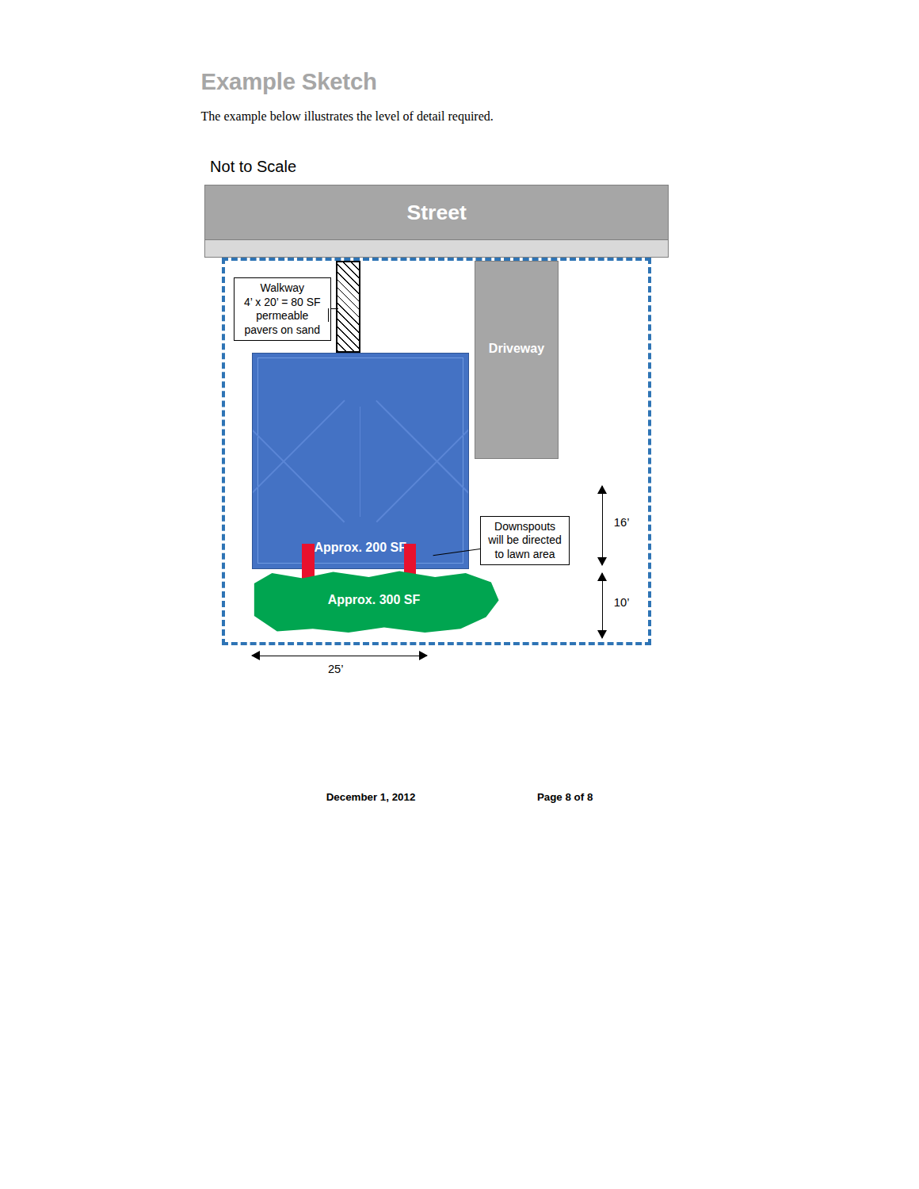Example Sketch
The example below illustrates the level of detail required.
Not to Scale
Street
Driveway
Walkway
4’ x 20’ = 80 SF
permeable
pavers on sand
Approx. 200 SF
Approx. 300 SF
Downspouts
will be directed
to lawn area
16’
10’
25’
December 1, 2012 Page 8 of 8